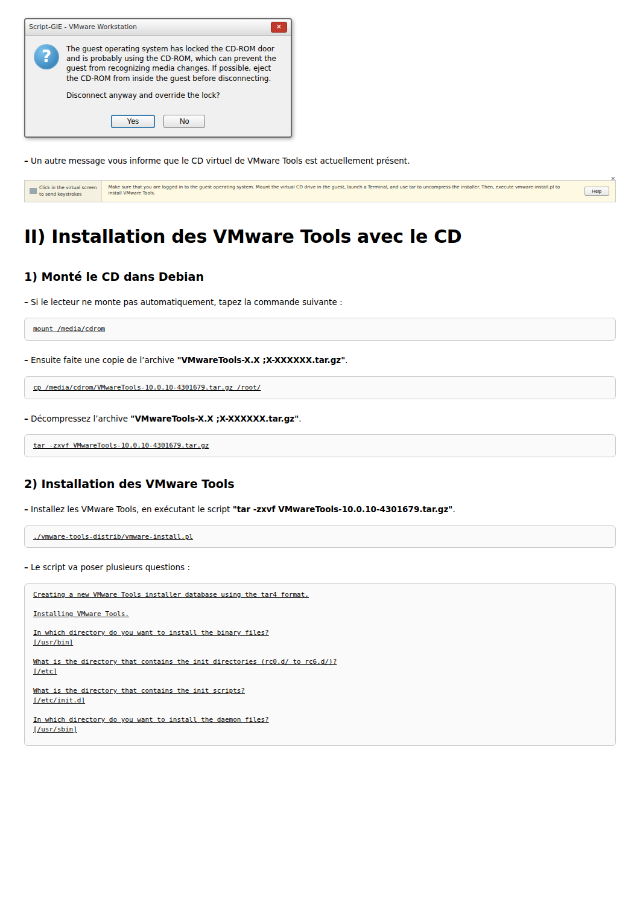Script-GIE - VMware Workstation ✕
?
The guest operating system has locked the CD-ROM door and is probably using the CD-ROM, which can prevent the guest from recognizing media changes. If possible, eject the CD-ROM from inside the guest before disconnecting.
Disconnect anyway and override the lock?
Yes No
– Un autre message vous informe que le CD virtuel de VMware Tools est actuellement présent.
✕
Click in the virtual screen
to send keystrokes
Make sure that you are logged in to the guest operating system. Mount the virtual CD drive in the guest, launch a Terminal, and use tar to uncompress the installer. Then, execute vmware-install.pl to install VMware Tools.
Help
II) Installation des VMware Tools avec le CD
1) Monté le CD dans Debian
– Si le lecteur ne monte pas automatiquement, tapez la commande suivante :
mount /media/cdrom
– Ensuite faite une copie de l’archive "VMwareTools-X.X ;X-XXXXXX.tar.gz".
cp /media/cdrom/VMwareTools-10.0.10-4301679.tar.gz /root/
– Décompressez l’archive "VMwareTools-X.X ;X-XXXXXX.tar.gz".
tar -zxvf VMwareTools-10.0.10-4301679.tar.gz
2) Installation des VMware Tools
– Installez les VMware Tools, en exécutant le script "tar -zxvf VMwareTools-10.0.10-4301679.tar.gz".
./vmware-tools-distrib/vmware-install.pl
– Le script va poser plusieurs questions :
Creating a new VMware Tools installer database using the tar4 format.

Installing VMware Tools.

In which directory do you want to install the binary files?
[/usr/bin]

What is the directory that contains the init directories (rc0.d/ to rc6.d/)?
[/etc]

What is the directory that contains the init scripts?
[/etc/init.d]

In which directory do you want to install the daemon files?
[/usr/sbin]